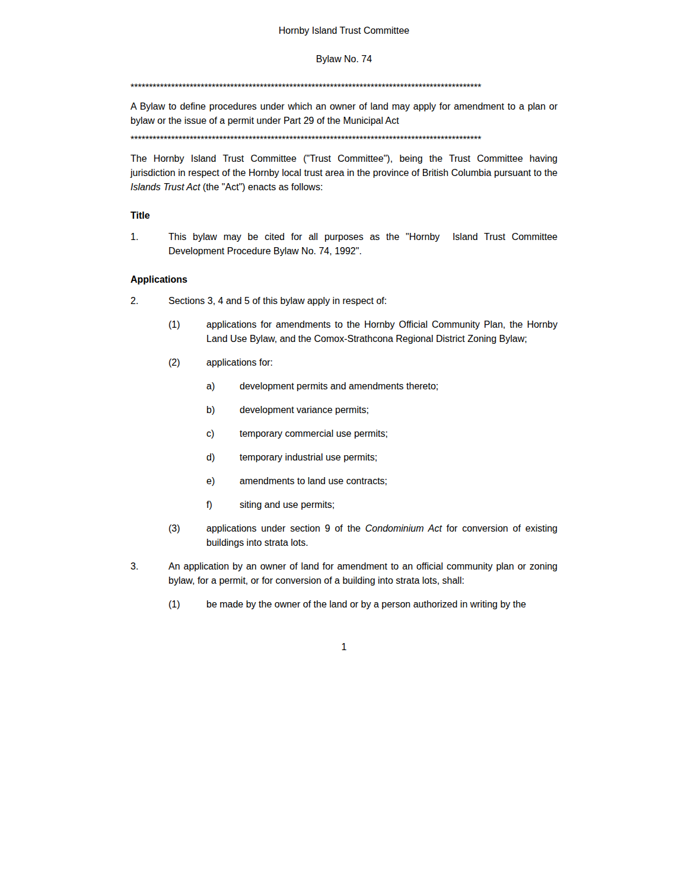Hornby Island Trust Committee
Bylaw No. 74
***********************************************************************************************
A Bylaw to define procedures under which an owner of land may apply for amendment to a plan or bylaw or the issue of a permit under Part 29 of the Municipal Act
***********************************************************************************************
The Hornby Island Trust Committee ("Trust Committee"), being the Trust Committee having jurisdiction in respect of the Hornby local trust area in the province of British Columbia pursuant to the Islands Trust Act (the "Act") enacts as follows:
Title
1.
This bylaw may be cited for all purposes as the "Hornby Island Trust Committee Development Procedure Bylaw No. 74, 1992".
Applications
2.
Sections 3, 4 and 5 of this bylaw apply in respect of:
(1)
applications for amendments to the Hornby Official Community Plan, the Hornby Land Use Bylaw, and the Comox-Strathcona Regional District Zoning Bylaw;
(2)
applications for:
a)
development permits and amendments thereto;
b)
development variance permits;
c)
temporary commercial use permits;
d)
temporary industrial use permits;
e)
amendments to land use contracts;
f)
siting and use permits;
(3)
applications under section 9 of the Condominium Act for conversion of existing buildings into strata lots.
3.
An application by an owner of land for amendment to an official community plan or zoning bylaw, for a permit, or for conversion of a building into strata lots, shall:
(1)
be made by the owner of the land or by a person authorized in writing by the
1